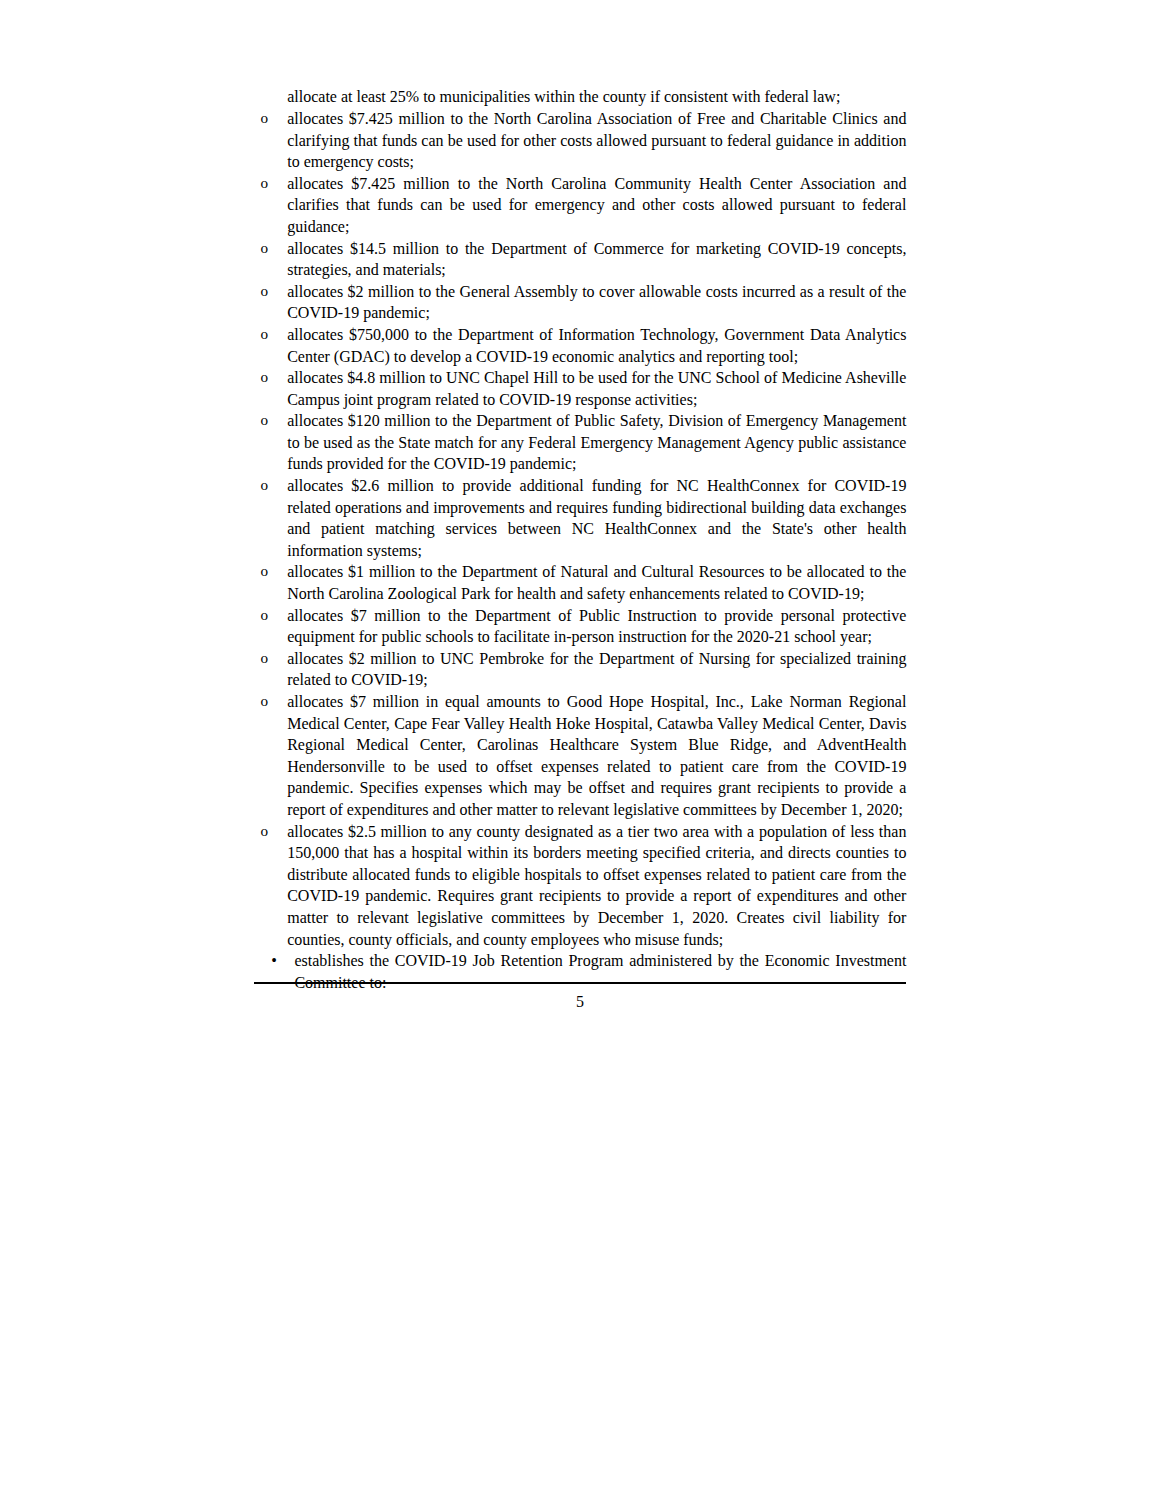allocate at least 25% to municipalities within the county if consistent with federal law;
allocates $7.425 million to the North Carolina Association of Free and Charitable Clinics and clarifying that funds can be used for other costs allowed pursuant to federal guidance in addition to emergency costs;
allocates $7.425 million to the North Carolina Community Health Center Association and clarifies that funds can be used for emergency and other costs allowed pursuant to federal guidance;
allocates $14.5 million to the Department of Commerce for marketing COVID-19 concepts, strategies, and materials;
allocates $2 million to the General Assembly to cover allowable costs incurred as a result of the COVID-19 pandemic;
allocates $750,000 to the Department of Information Technology, Government Data Analytics Center (GDAC) to develop a COVID-19 economic analytics and reporting tool;
allocates $4.8 million to UNC Chapel Hill to be used for the UNC School of Medicine Asheville Campus joint program related to COVID-19 response activities;
allocates $120 million to the Department of Public Safety, Division of Emergency Management to be used as the State match for any Federal Emergency Management Agency public assistance funds provided for the COVID-19 pandemic;
allocates $2.6 million to provide additional funding for NC HealthConnex for COVID-19 related operations and improvements and requires funding bidirectional building data exchanges and patient matching services between NC HealthConnex and the State's other health information systems;
allocates $1 million to the Department of Natural and Cultural Resources to be allocated to the North Carolina Zoological Park for health and safety enhancements related to COVID-19;
allocates $7 million to the Department of Public Instruction to provide personal protective equipment for public schools to facilitate in-person instruction for the 2020-21 school year;
allocates $2 million to UNC Pembroke for the Department of Nursing for specialized training related to COVID-19;
allocates $7 million in equal amounts to Good Hope Hospital, Inc., Lake Norman Regional Medical Center, Cape Fear Valley Health Hoke Hospital, Catawba Valley Medical Center, Davis Regional Medical Center, Carolinas Healthcare System Blue Ridge, and AdventHealth Hendersonville to be used to offset expenses related to patient care from the COVID-19 pandemic. Specifies expenses which may be offset and requires grant recipients to provide a report of expenditures and other matter to relevant legislative committees by December 1, 2020;
allocates $2.5 million to any county designated as a tier two area with a population of less than 150,000 that has a hospital within its borders meeting specified criteria, and directs counties to distribute allocated funds to eligible hospitals to offset expenses related to patient care from the COVID-19 pandemic. Requires grant recipients to provide a report of expenditures and other matter to relevant legislative committees by December 1, 2020. Creates civil liability for counties, county officials, and county employees who misuse funds;
establishes the COVID-19 Job Retention Program administered by the Economic Investment Committee to:
5